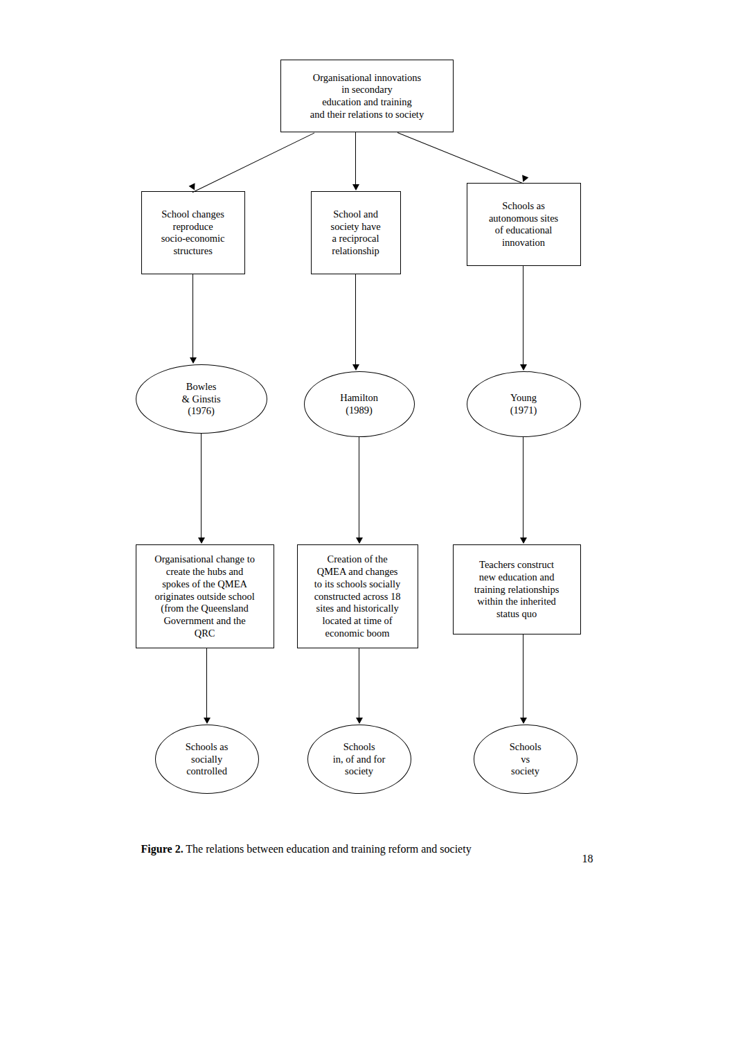Organisational innovations
in secondary
education and training
and their relations to society
School changes
reproduce
socio-economic
structures
School and
society have
a reciprocal
relationship
Schools as
autonomous sites
of educational
innovation
Bowles
& Ginstis
(1976)
Hamilton
(1989)
Young
(1971)
Organisational change to
create the hubs and
spokes of the QMEA
originates outside school
(from the Queensland
Government and the
QRC
Creation of the
QMEA and changes
to its schools socially
constructed across 18
sites and historically
located at time of
economic boom
Teachers construct
new education and
training relationships
within the inherited
status quo
Schools as
socially
controlled
Schools
in, of and for
society
Schools
vs
society
Figure 2. The relations between education and training reform and society
18